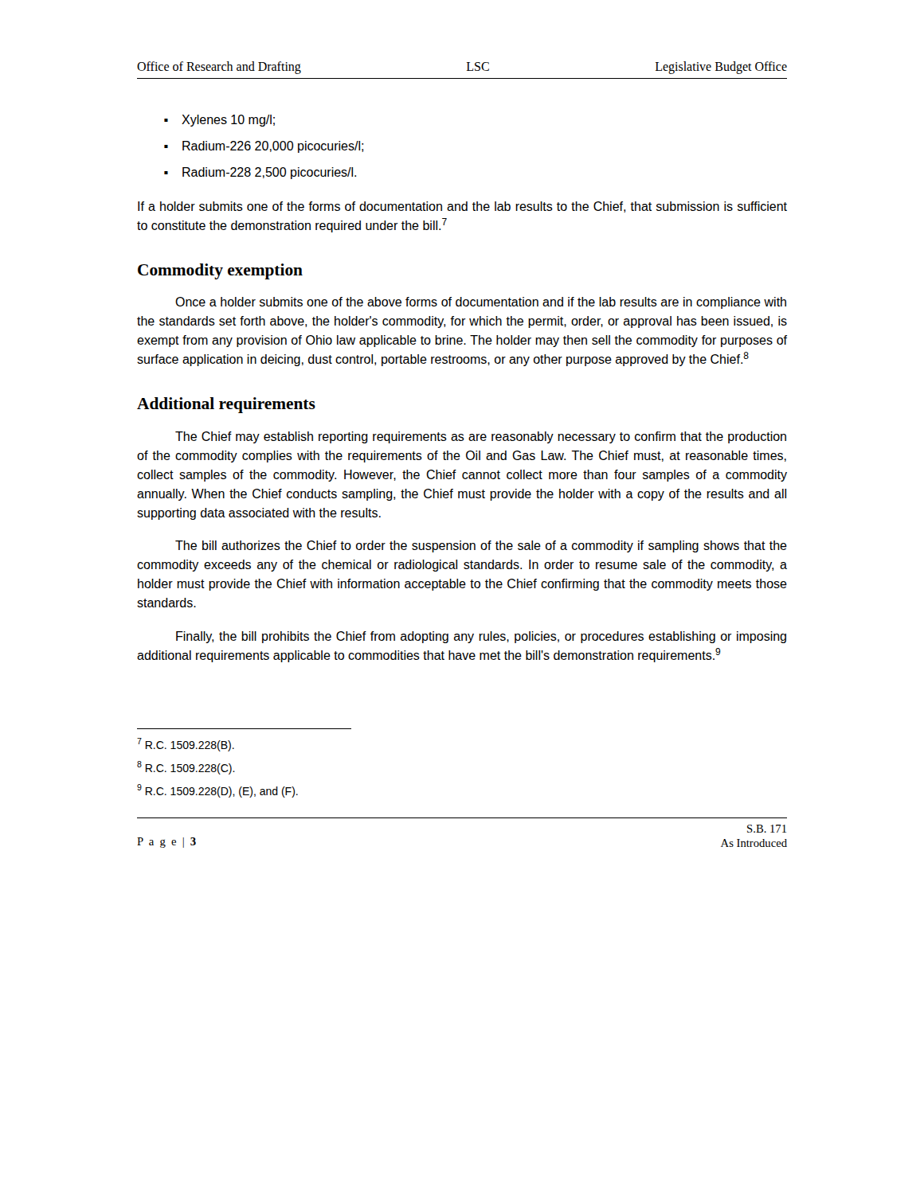Office of Research and Drafting LSC Legislative Budget Office
Xylenes 10 mg/l;
Radium-226 20,000 picocuries/l;
Radium-228 2,500 picocuries/l.
If a holder submits one of the forms of documentation and the lab results to the Chief, that submission is sufficient to constitute the demonstration required under the bill.7
Commodity exemption
Once a holder submits one of the above forms of documentation and if the lab results are in compliance with the standards set forth above, the holder's commodity, for which the permit, order, or approval has been issued, is exempt from any provision of Ohio law applicable to brine. The holder may then sell the commodity for purposes of surface application in deicing, dust control, portable restrooms, or any other purpose approved by the Chief.8
Additional requirements
The Chief may establish reporting requirements as are reasonably necessary to confirm that the production of the commodity complies with the requirements of the Oil and Gas Law. The Chief must, at reasonable times, collect samples of the commodity. However, the Chief cannot collect more than four samples of a commodity annually. When the Chief conducts sampling, the Chief must provide the holder with a copy of the results and all supporting data associated with the results.
The bill authorizes the Chief to order the suspension of the sale of a commodity if sampling shows that the commodity exceeds any of the chemical or radiological standards. In order to resume sale of the commodity, a holder must provide the Chief with information acceptable to the Chief confirming that the commodity meets those standards.
Finally, the bill prohibits the Chief from adopting any rules, policies, or procedures establishing or imposing additional requirements applicable to commodities that have met the bill's demonstration requirements.9
7 R.C. 1509.228(B).
8 R.C. 1509.228(C).
9 R.C. 1509.228(D), (E), and (F).
P a g e | 3 S.B. 171
As Introduced